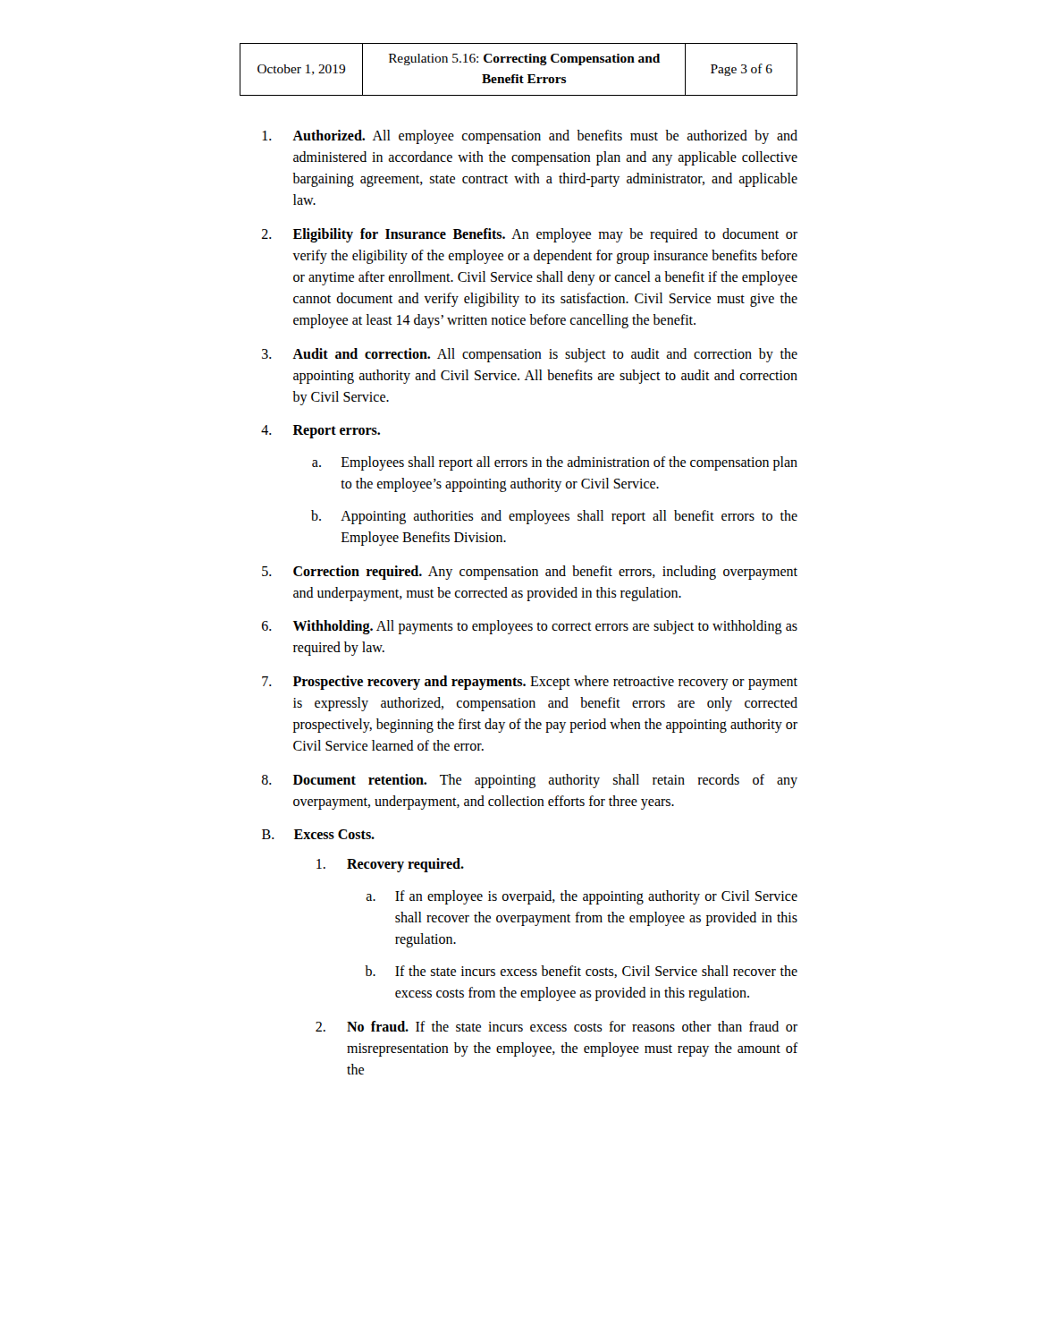| October 1, 2019 | Regulation 5.16: Correcting Compensation and Benefit Errors | Page 3 of 6 |
Authorized. All employee compensation and benefits must be authorized by and administered in accordance with the compensation plan and any applicable collective bargaining agreement, state contract with a third-party administrator, and applicable law.
Eligibility for Insurance Benefits. An employee may be required to document or verify the eligibility of the employee or a dependent for group insurance benefits before or anytime after enrollment. Civil Service shall deny or cancel a benefit if the employee cannot document and verify eligibility to its satisfaction. Civil Service must give the employee at least 14 days’ written notice before cancelling the benefit.
Audit and correction. All compensation is subject to audit and correction by the appointing authority and Civil Service. All benefits are subject to audit and correction by Civil Service.
Report errors.
Employees shall report all errors in the administration of the compensation plan to the employee’s appointing authority or Civil Service.
Appointing authorities and employees shall report all benefit errors to the Employee Benefits Division.
Correction required. Any compensation and benefit errors, including overpayment and underpayment, must be corrected as provided in this regulation.
Withholding. All payments to employees to correct errors are subject to withholding as required by law.
Prospective recovery and repayments. Except where retroactive recovery or payment is expressly authorized, compensation and benefit errors are only corrected prospectively, beginning the first day of the pay period when the appointing authority or Civil Service learned of the error.
Document retention. The appointing authority shall retain records of any overpayment, underpayment, and collection efforts for three years.
Excess Costs.
Recovery required.
If an employee is overpaid, the appointing authority or Civil Service shall recover the overpayment from the employee as provided in this regulation.
If the state incurs excess benefit costs, Civil Service shall recover the excess costs from the employee as provided in this regulation.
No fraud. If the state incurs excess costs for reasons other than fraud or misrepresentation by the employee, the employee must repay the amount of the